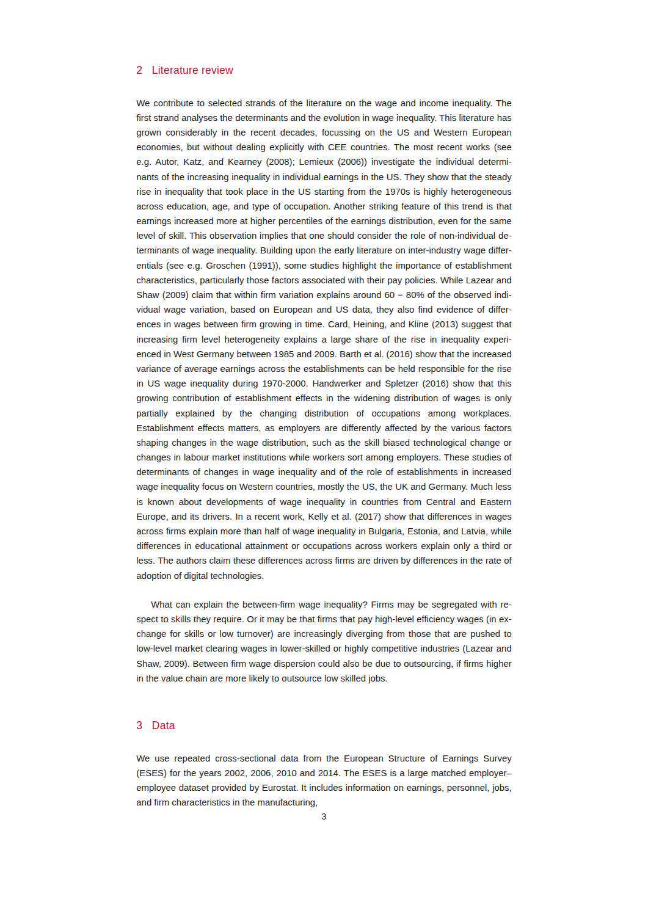2 Literature review
We contribute to selected strands of the literature on the wage and income inequality. The first strand analyses the determinants and the evolution in wage inequality. This literature has grown considerably in the recent decades, focussing on the US and Western European economies, but without dealing explicitly with CEE countries. The most recent works (see e.g. Autor, Katz, and Kearney (2008); Lemieux (2006)) investigate the individual determinants of the increasing inequality in individual earnings in the US. They show that the steady rise in inequality that took place in the US starting from the 1970s is highly heterogeneous across education, age, and type of occupation. Another striking feature of this trend is that earnings increased more at higher percentiles of the earnings distribution, even for the same level of skill. This observation implies that one should consider the role of non-individual determinants of wage inequality. Building upon the early literature on inter-industry wage differentials (see e.g. Groschen (1991)), some studies highlight the importance of establishment characteristics, particularly those factors associated with their pay policies. While Lazear and Shaw (2009) claim that within firm variation explains around 60 − 80% of the observed individual wage variation, based on European and US data, they also find evidence of differences in wages between firm growing in time. Card, Heining, and Kline (2013) suggest that increasing firm level heterogeneity explains a large share of the rise in inequality experienced in West Germany between 1985 and 2009. Barth et al. (2016) show that the increased variance of average earnings across the establishments can be held responsible for the rise in US wage inequality during 1970-2000. Handwerker and Spletzer (2016) show that this growing contribution of establishment effects in the widening distribution of wages is only partially explained by the changing distribution of occupations among workplaces. Establishment effects matters, as employers are differently affected by the various factors shaping changes in the wage distribution, such as the skill biased technological change or changes in labour market institutions while workers sort among employers. These studies of determinants of changes in wage inequality and of the role of establishments in increased wage inequality focus on Western countries, mostly the US, the UK and Germany. Much less is known about developments of wage inequality in countries from Central and Eastern Europe, and its drivers. In a recent work, Kelly et al. (2017) show that differences in wages across firms explain more than half of wage inequality in Bulgaria, Estonia, and Latvia, while differences in educational attainment or occupations across workers explain only a third or less. The authors claim these differences across firms are driven by differences in the rate of adoption of digital technologies.
What can explain the between-firm wage inequality? Firms may be segregated with respect to skills they require. Or it may be that firms that pay high-level efficiency wages (in exchange for skills or low turnover) are increasingly diverging from those that are pushed to low-level market clearing wages in lower-skilled or highly competitive industries (Lazear and Shaw, 2009). Between firm wage dispersion could also be due to outsourcing, if firms higher in the value chain are more likely to outsource low skilled jobs.
3 Data
We use repeated cross-sectional data from the European Structure of Earnings Survey (ESES) for the years 2002, 2006, 2010 and 2014. The ESES is a large matched employer–employee dataset provided by Eurostat. It includes information on earnings, personnel, jobs, and firm characteristics in the manufacturing,
3